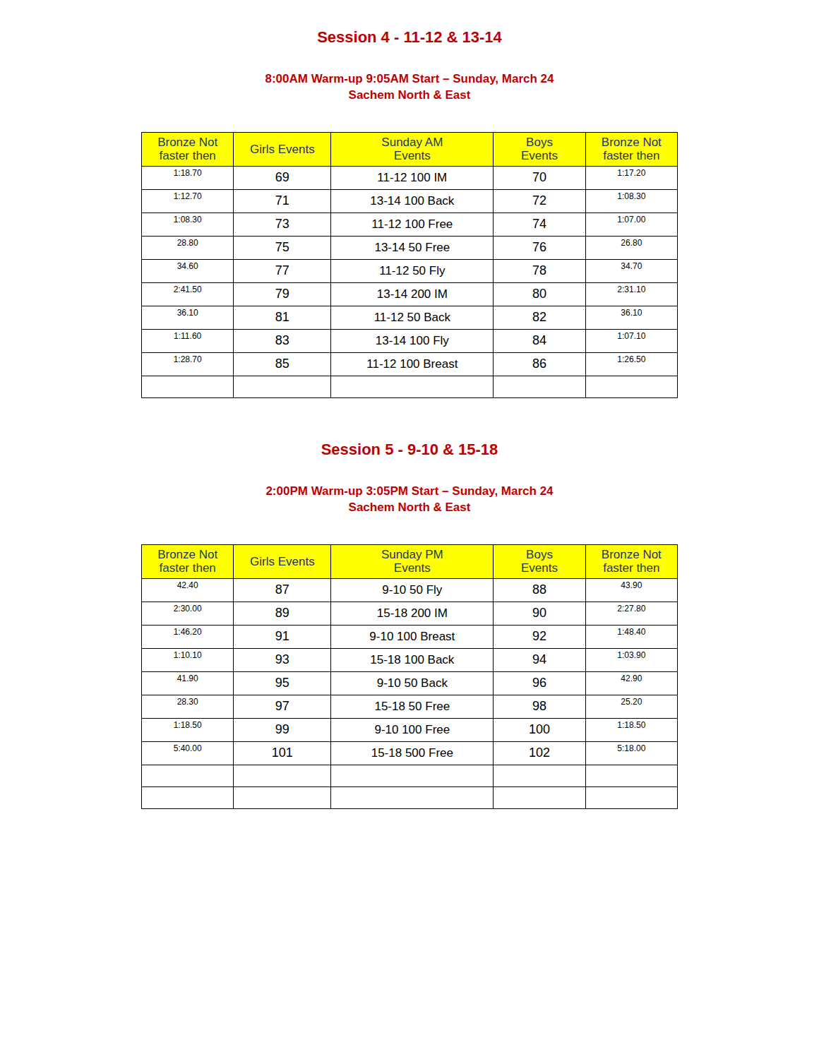Session 4 - 11-12 & 13-14
8:00AM Warm-up 9:05AM Start – Sunday, March 24
Sachem North & East
| Bronze Not faster then | Girls Events | Sunday AM Events | Boys Events | Bronze Not faster then |
| --- | --- | --- | --- | --- |
| 1:18.70 | 69 | 11-12 100 IM | 70 | 1:17.20 |
| 1:12.70 | 71 | 13-14 100 Back | 72 | 1:08.30 |
| 1:08.30 | 73 | 11-12 100 Free | 74 | 1:07.00 |
| 28.80 | 75 | 13-14 50 Free | 76 | 26.80 |
| 34.60 | 77 | 11-12 50 Fly | 78 | 34.70 |
| 2:41.50 | 79 | 13-14 200 IM | 80 | 2:31.10 |
| 36.10 | 81 | 11-12 50 Back | 82 | 36.10 |
| 1:11.60 | 83 | 13-14 100 Fly | 84 | 1:07.10 |
| 1:28.70 | 85 | 11-12 100 Breast | 86 | 1:26.50 |
Session 5 - 9-10 & 15-18
2:00PM Warm-up 3:05PM Start – Sunday, March 24
Sachem North & East
| Bronze Not faster then | Girls Events | Sunday PM Events | Boys Events | Bronze Not faster then |
| --- | --- | --- | --- | --- |
| 42.40 | 87 | 9-10 50 Fly | 88 | 43.90 |
| 2:30.00 | 89 | 15-18 200 IM | 90 | 2:27.80 |
| 1:46.20 | 91 | 9-10 100 Breast | 92 | 1:48.40 |
| 1:10.10 | 93 | 15-18 100 Back | 94 | 1:03.90 |
| 41.90 | 95 | 9-10 50 Back | 96 | 42.90 |
| 28.30 | 97 | 15-18 50 Free | 98 | 25.20 |
| 1:18.50 | 99 | 9-10 100 Free | 100 | 1:18.50 |
| 5:40.00 | 101 | 15-18 500 Free | 102 | 5:18.00 |